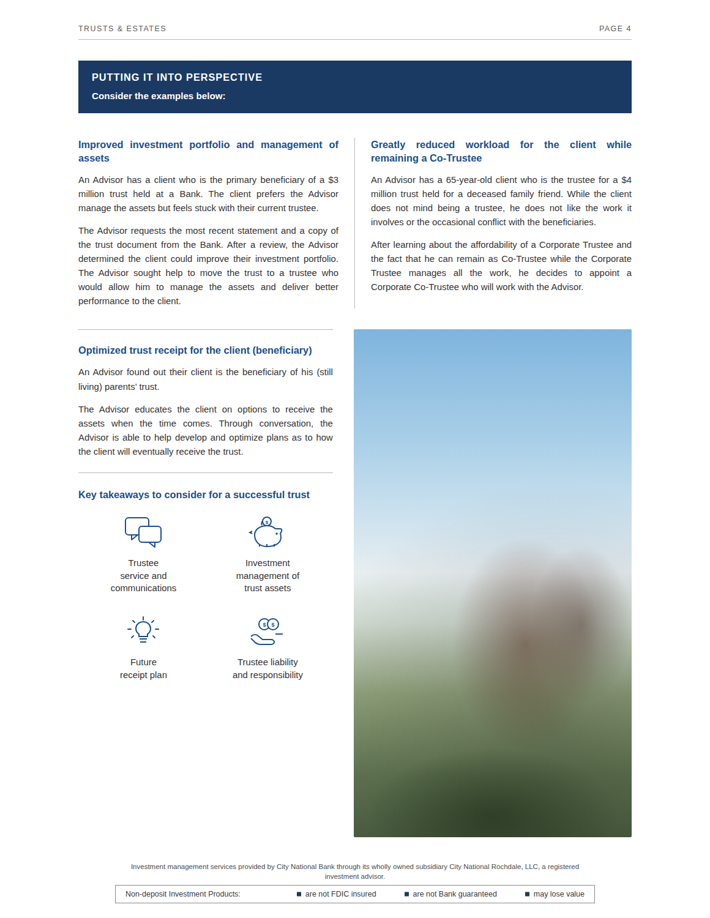Trusts & Estates Page 4
Putting it into perspective
Consider the examples below:
Improved investment portfolio and management of assets
An Advisor has a client who is the primary beneficiary of a $3 million trust held at a Bank. The client prefers the Advisor manage the assets but feels stuck with their current trustee.
The Advisor requests the most recent statement and a copy of the trust document from the Bank. After a review, the Advisor determined the client could improve their investment portfolio. The Advisor sought help to move the trust to a trustee who would allow him to manage the assets and deliver better performance to the client.
Greatly reduced workload for the client while remaining a Co-Trustee
An Advisor has a 65-year-old client who is the trustee for a $4 million trust held for a deceased family friend. While the client does not mind being a trustee, he does not like the work it involves or the occasional conflict with the beneficiaries.
After learning about the affordability of a Corporate Trustee and the fact that he can remain as Co-Trustee while the Corporate Trustee manages all the work, he decides to appoint a Corporate Co-Trustee who will work with the Advisor.
Optimized trust receipt for the client (beneficiary)
An Advisor found out their client is the beneficiary of his (still living) parents’ trust.
The Advisor educates the client on options to receive the assets when the time comes. Through conversation, the Advisor is able to help develop and optimize plans as to how the client will eventually receive the trust.
Key takeaways to consider for a successful trust
Trustee
service and
communications
$ Investment
management of
trust assets
Future
receipt plan
$ $ Trustee liability
and responsibility
Investment management services provided by City National Bank through its wholly owned subsidiary City National Rochdale, LLC, a registered investment advisor.
Non-deposit Investment Products:
are not FDIC insured
are not Bank guaranteed
may lose value